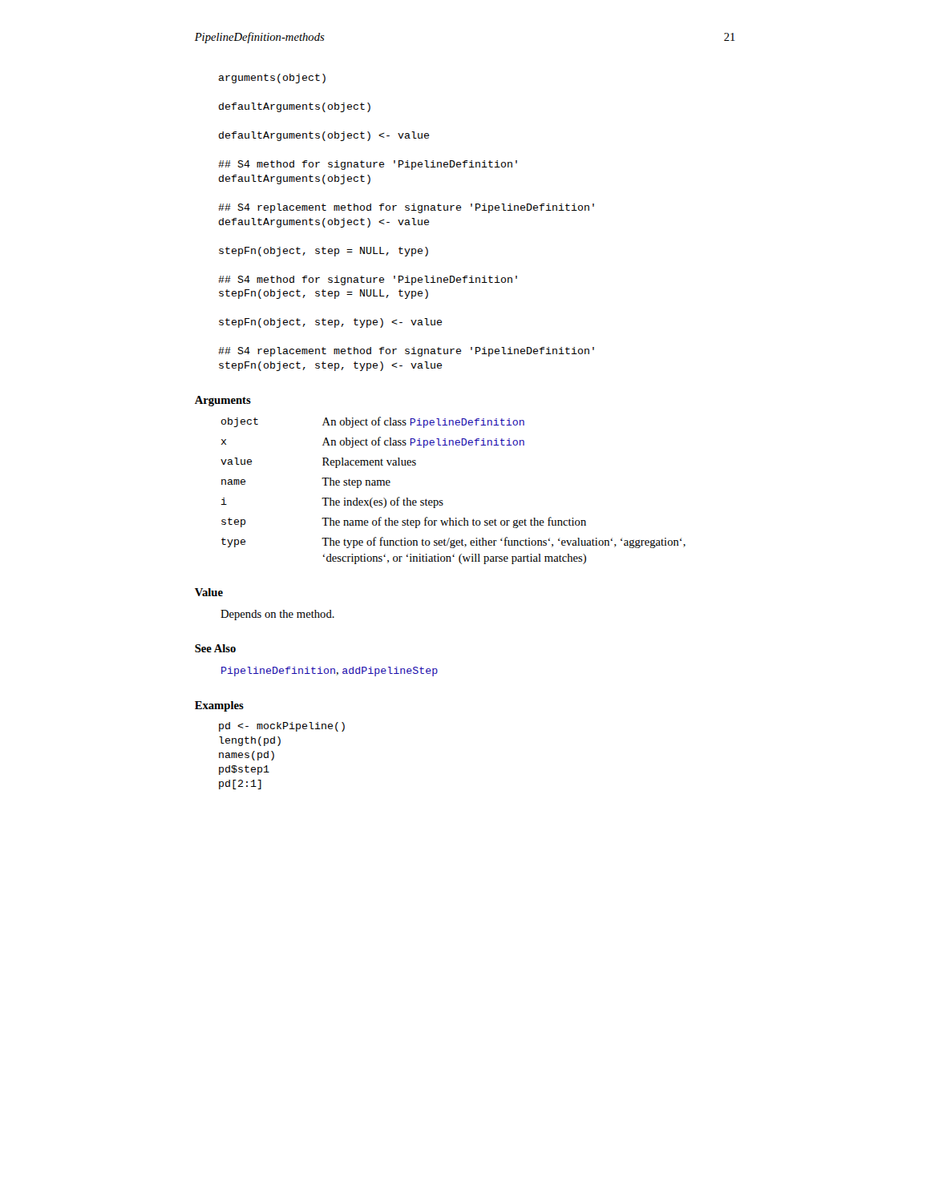PipelineDefinition-methods 21
arguments(object)

defaultArguments(object)

defaultArguments(object) <- value

## S4 method for signature 'PipelineDefinition'
defaultArguments(object)

## S4 replacement method for signature 'PipelineDefinition'
defaultArguments(object) <- value

stepFn(object, step = NULL, type)

## S4 method for signature 'PipelineDefinition'
stepFn(object, step = NULL, type)

stepFn(object, step, type) <- value

## S4 replacement method for signature 'PipelineDefinition'
stepFn(object, step, type) <- value
Arguments
object
An object of class PipelineDefinition
x
An object of class PipelineDefinition
value
Replacement values
name
The step name
i
The index(es) of the steps
step
The name of the step for which to set or get the function
type
The type of function to set/get, either ‘functions‘, ‘evaluation‘, ‘aggregation‘, ‘descriptions‘, or ‘initiation‘ (will parse partial matches)
Value
Depends on the method.
See Also
PipelineDefinition, addPipelineStep
Examples
pd <- mockPipeline()
length(pd)
names(pd)
pd$step1
pd[2:1]